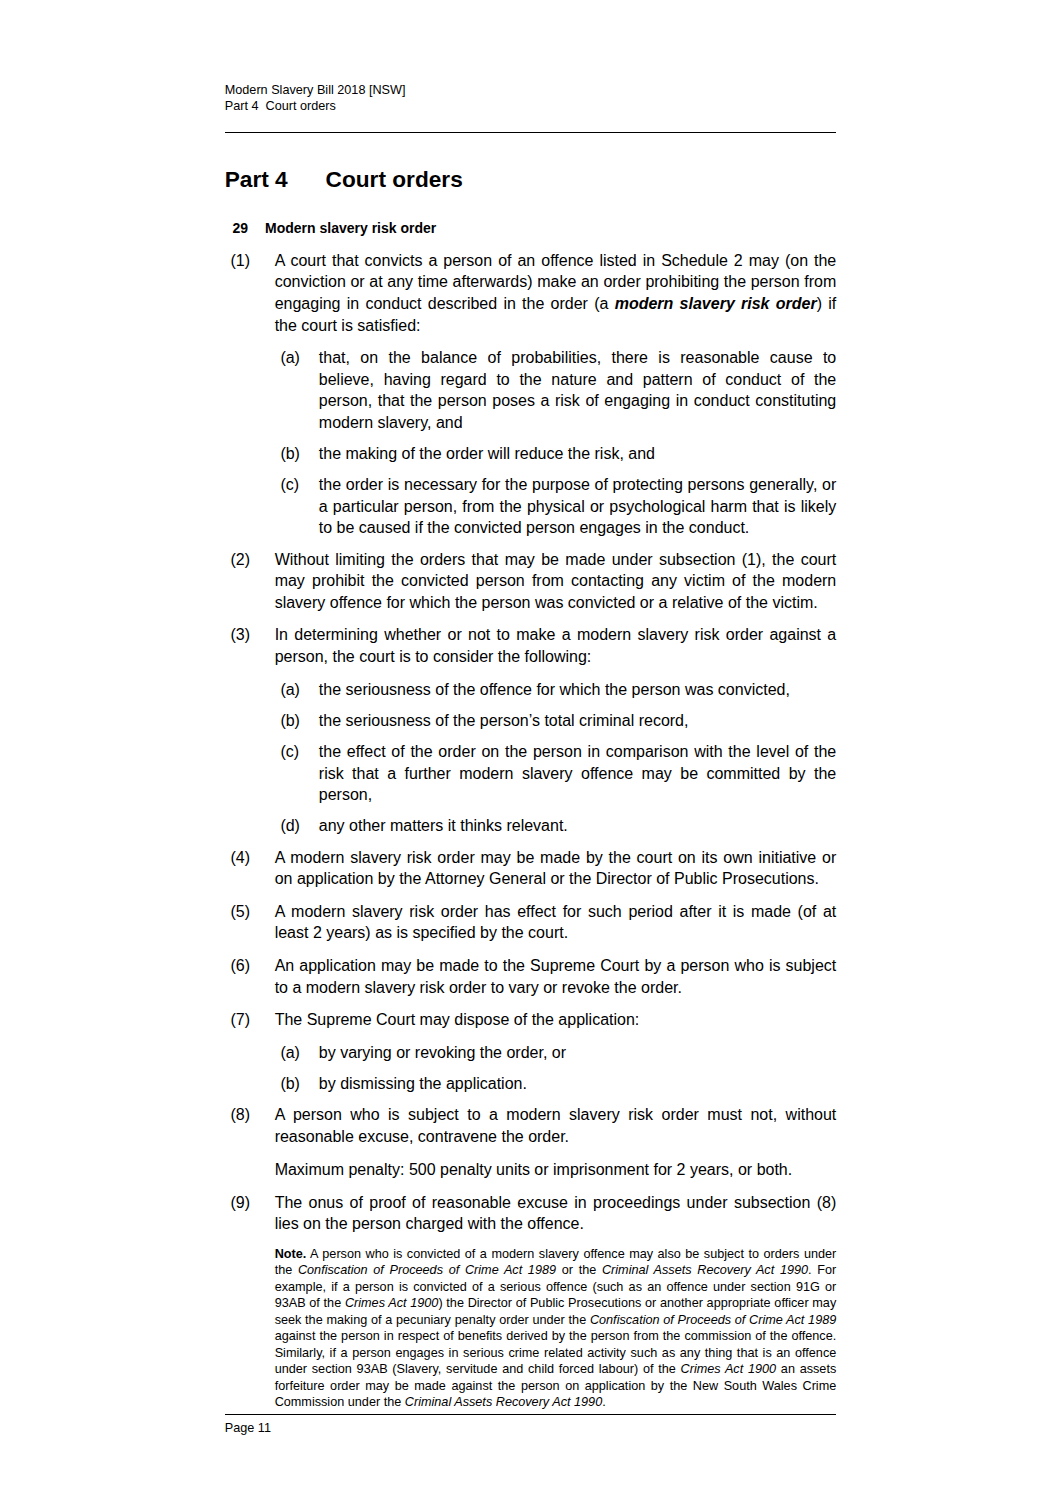Modern Slavery Bill 2018 [NSW]
Part 4 Court orders
Part 4 Court orders
29 Modern slavery risk order
(1)
A court that convicts a person of an offence listed in Schedule 2 may (on the conviction or at any time afterwards) make an order prohibiting the person from engaging in conduct described in the order (a modern slavery risk order) if the court is satisfied:
(a)
that, on the balance of probabilities, there is reasonable cause to believe, having regard to the nature and pattern of conduct of the person, that the person poses a risk of engaging in conduct constituting modern slavery, and
(b)
the making of the order will reduce the risk, and
(c)
the order is necessary for the purpose of protecting persons generally, or a particular person, from the physical or psychological harm that is likely to be caused if the convicted person engages in the conduct.
(2)
Without limiting the orders that may be made under subsection (1), the court may prohibit the convicted person from contacting any victim of the modern slavery offence for which the person was convicted or a relative of the victim.
(3)
In determining whether or not to make a modern slavery risk order against a person, the court is to consider the following:
(a)
the seriousness of the offence for which the person was convicted,
(b)
the seriousness of the person’s total criminal record,
(c)
the effect of the order on the person in comparison with the level of the risk that a further modern slavery offence may be committed by the person,
(d)
any other matters it thinks relevant.
(4)
A modern slavery risk order may be made by the court on its own initiative or on application by the Attorney General or the Director of Public Prosecutions.
(5)
A modern slavery risk order has effect for such period after it is made (of at least 2 years) as is specified by the court.
(6)
An application may be made to the Supreme Court by a person who is subject to a modern slavery risk order to vary or revoke the order.
(7)
The Supreme Court may dispose of the application:
(a)
by varying or revoking the order, or
(b)
by dismissing the application.
(8)
A person who is subject to a modern slavery risk order must not, without reasonable excuse, contravene the order.
Maximum penalty: 500 penalty units or imprisonment for 2 years, or both.
(9)
The onus of proof of reasonable excuse in proceedings under subsection (8) lies on the person charged with the offence.
Note. A person who is convicted of a modern slavery offence may also be subject to orders under the Confiscation of Proceeds of Crime Act 1989 or the Criminal Assets Recovery Act 1990. For example, if a person is convicted of a serious offence (such as an offence under section 91G or 93AB of the Crimes Act 1900) the Director of Public Prosecutions or another appropriate officer may seek the making of a pecuniary penalty order under the Confiscation of Proceeds of Crime Act 1989 against the person in respect of benefits derived by the person from the commission of the offence. Similarly, if a person engages in serious crime related activity such as any thing that is an offence under section 93AB (Slavery, servitude and child forced labour) of the Crimes Act 1900 an assets forfeiture order may be made against the person on application by the New South Wales Crime Commission under the Criminal Assets Recovery Act 1990.
Page 11